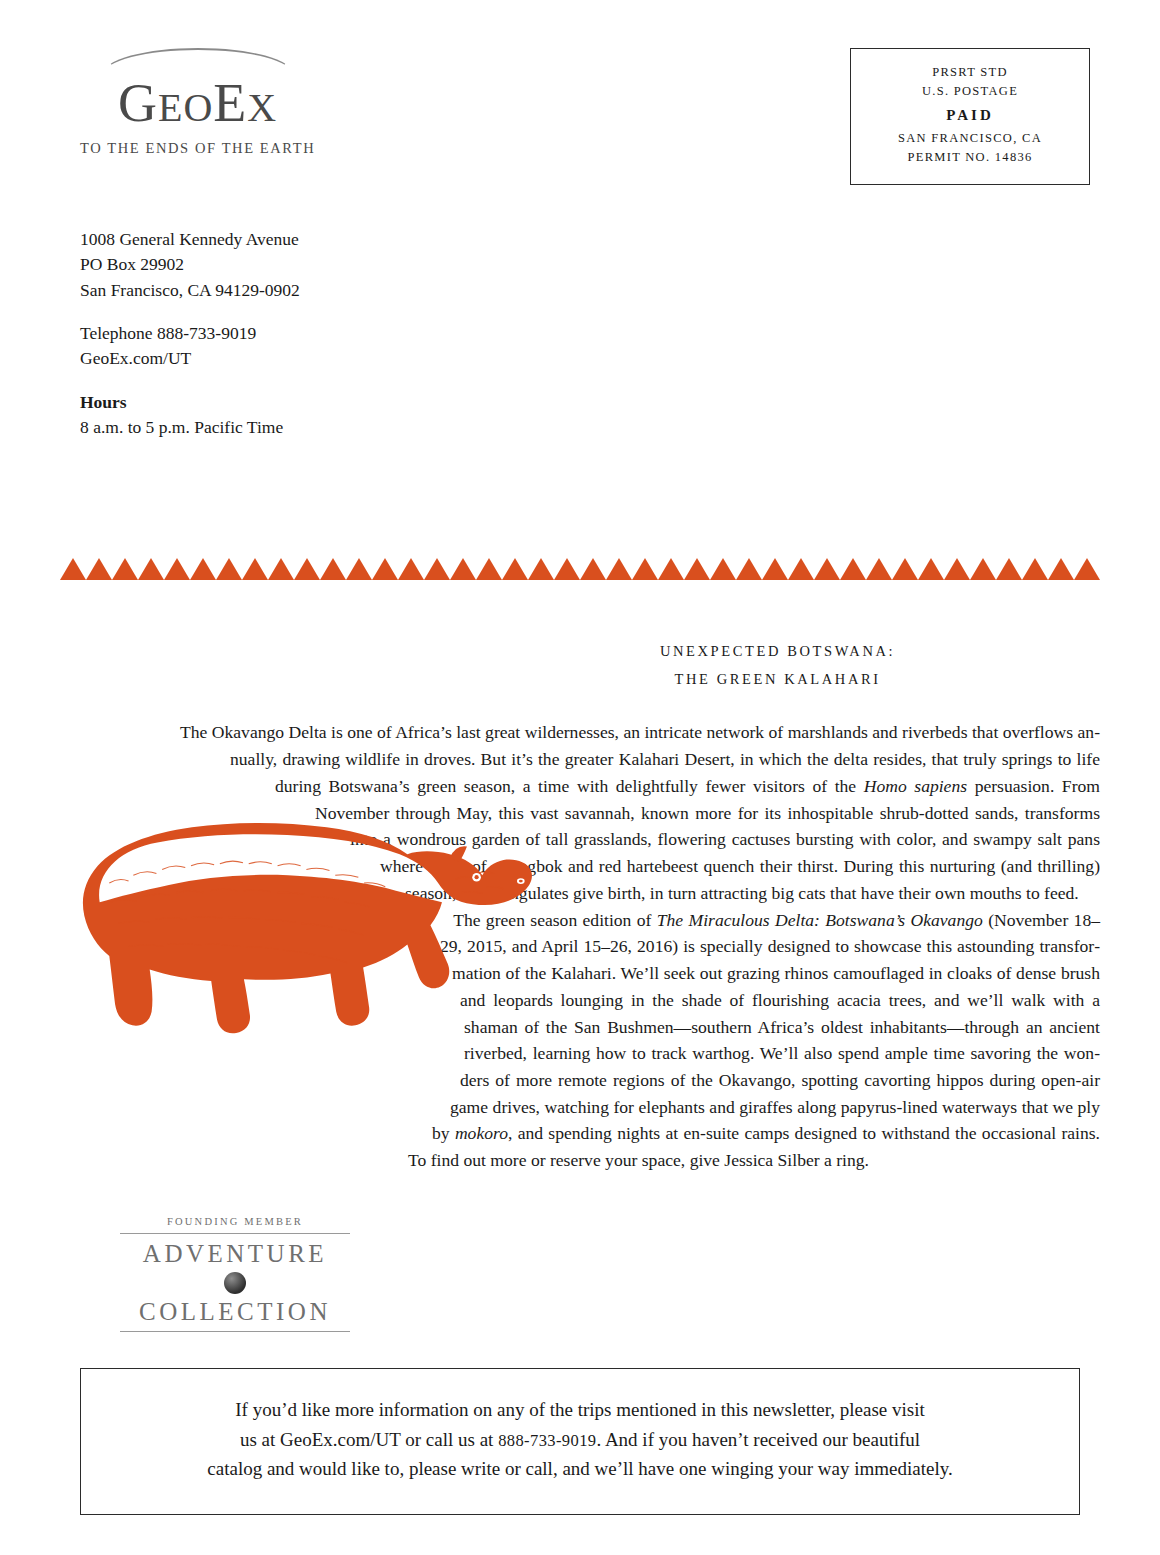GEO EX
TO THE ENDS OF THE EARTH
PRSRT STD
U.S. POSTAGE
PAID
SAN FRANCISCO, CA
PERMIT NO. 14836
1008 General Kennedy Avenue
PO Box 29902
San Francisco, CA 94129-0902
Telephone 888-733-9019
GeoEx.com/UT
Hours
8 a.m. to 5 p.m. Pacific Time
Unexpected Botswana:
The Green Kalahari
The Okavango Delta is one of Africa’s last great wildernesses, an intricate network of marshlands and riverbeds that overflows annually, drawing wildlife in droves. But it’s the greater Kalahari Desert, in which the delta resides, that truly springs to life during Botswana’s green season, a time with delightfully fewer visitors of the Homo sapiens persuasion. From November through May, this vast savannah, known more for its inhospitable shrub-dotted sands, transforms into a wondrous garden of tall grasslands, flowering cactuses bursting with color, and swampy salt pans where herds of springbok and red hartebeest quench their thirst. During this nurturing (and thrilling) season, these ungulates give birth, in turn attracting big cats that have their own mouths to feed.
The green season edition of The Miraculous Delta: Botswana’s Okavango (November 18–29, 2015, and April 15–26, 2016) is specially designed to showcase this astounding transformation of the Kalahari. We’ll seek out grazing rhinos camouflaged in cloaks of dense brush and leopards lounging in the shade of flourishing acacia trees, and we’ll walk with a shaman of the San Bushmen—southern Africa’s oldest inhabitants—through an ancient riverbed, learning how to track warthog. We’ll also spend ample time savoring the wonders of more remote regions of the Okavango, spotting cavorting hippos during open-air game drives, watching for elephants and giraffes along papyrus-lined waterways that we ply by mokoro, and spending nights at en-suite camps designed to withstand the occasional rains. To find out more or reserve your space, give Jessica Silber a ring.
Founding Member
Adventure
Collection
If you’d like more information on any of the trips mentioned in this newsletter, please visit
us at GeoEx.com/UT or call us at 888-733-9019. And if you haven’t received our beautiful
catalog and would like to, please write or call, and we’ll have one winging your way immediately.